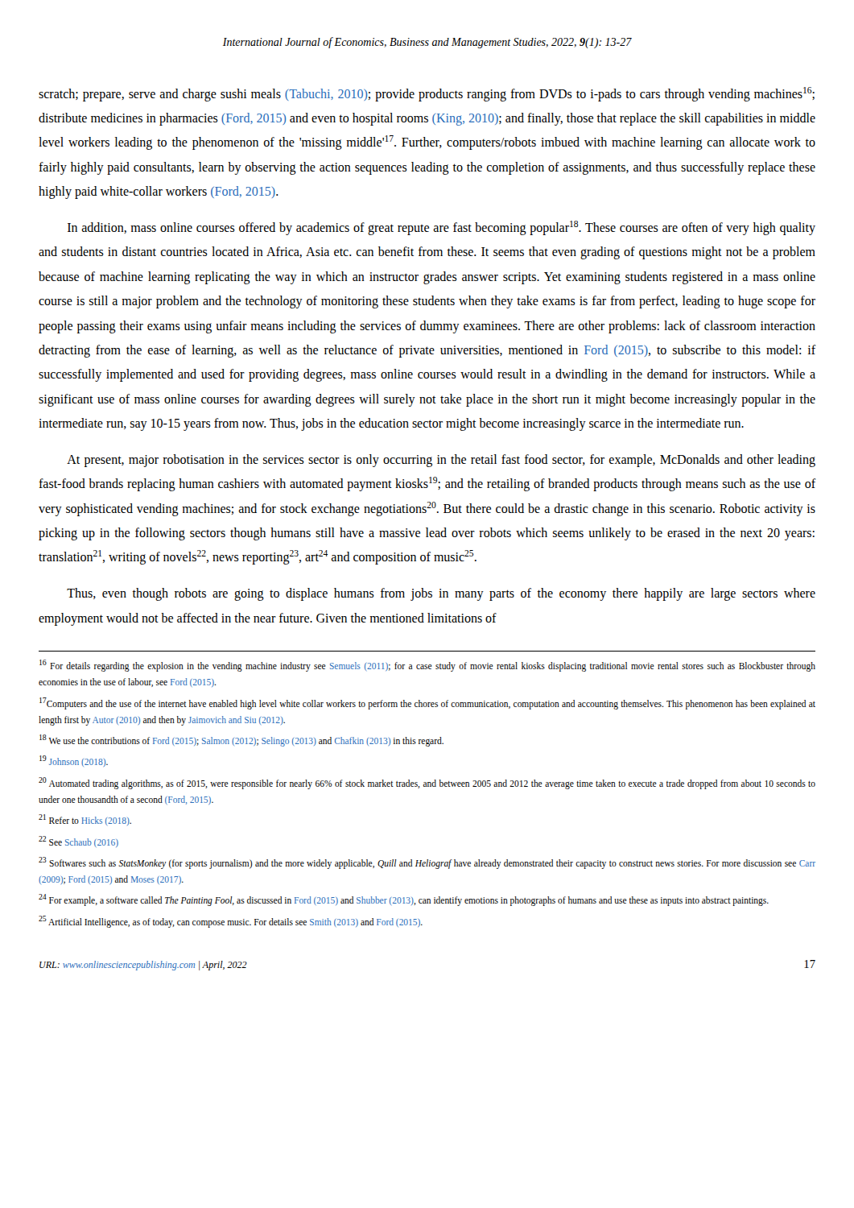International Journal of Economics, Business and Management Studies, 2022, 9(1): 13-27
scratch; prepare, serve and charge sushi meals (Tabuchi, 2010); provide products ranging from DVDs to i-pads to cars through vending machines16; distribute medicines in pharmacies (Ford, 2015) and even to hospital rooms (King, 2010); and finally, those that replace the skill capabilities in middle level workers leading to the phenomenon of the 'missing middle'17. Further, computers/robots imbued with machine learning can allocate work to fairly highly paid consultants, learn by observing the action sequences leading to the completion of assignments, and thus successfully replace these highly paid white-collar workers (Ford, 2015).
In addition, mass online courses offered by academics of great repute are fast becoming popular18. These courses are often of very high quality and students in distant countries located in Africa, Asia etc. can benefit from these. It seems that even grading of questions might not be a problem because of machine learning replicating the way in which an instructor grades answer scripts. Yet examining students registered in a mass online course is still a major problem and the technology of monitoring these students when they take exams is far from perfect, leading to huge scope for people passing their exams using unfair means including the services of dummy examinees. There are other problems: lack of classroom interaction detracting from the ease of learning, as well as the reluctance of private universities, mentioned in Ford (2015), to subscribe to this model: if successfully implemented and used for providing degrees, mass online courses would result in a dwindling in the demand for instructors. While a significant use of mass online courses for awarding degrees will surely not take place in the short run it might become increasingly popular in the intermediate run, say 10-15 years from now. Thus, jobs in the education sector might become increasingly scarce in the intermediate run.
At present, major robotisation in the services sector is only occurring in the retail fast food sector, for example, McDonalds and other leading fast-food brands replacing human cashiers with automated payment kiosks19; and the retailing of branded products through means such as the use of very sophisticated vending machines; and for stock exchange negotiations20. But there could be a drastic change in this scenario. Robotic activity is picking up in the following sectors though humans still have a massive lead over robots which seems unlikely to be erased in the next 20 years: translation21, writing of novels22, news reporting23, art24 and composition of music25.
Thus, even though robots are going to displace humans from jobs in many parts of the economy there happily are large sectors where employment would not be affected in the near future. Given the mentioned limitations of
16 For details regarding the explosion in the vending machine industry see Semuels (2011); for a case study of movie rental kiosks displacing traditional movie rental stores such as Blockbuster through economies in the use of labour, see Ford (2015).
17Computers and the use of the internet have enabled high level white collar workers to perform the chores of communication, computation and accounting themselves. This phenomenon has been explained at length first by Autor (2010) and then by Jaimovich and Siu (2012).
18 We use the contributions of Ford (2015); Salmon (2012); Selingo (2013) and Chafkin (2013) in this regard.
19 Johnson (2018).
20 Automated trading algorithms, as of 2015, were responsible for nearly 66% of stock market trades, and between 2005 and 2012 the average time taken to execute a trade dropped from about 10 seconds to under one thousandth of a second (Ford, 2015).
21 Refer to Hicks (2018).
22 See Schaub (2016)
23 Softwares such as StatsMonkey (for sports journalism) and the more widely applicable, Quill and Heliograf have already demonstrated their capacity to construct news stories. For more discussion see Carr (2009); Ford (2015) and Moses (2017).
24 For example, a software called The Painting Fool, as discussed in Ford (2015) and Shubber (2013), can identify emotions in photographs of humans and use these as inputs into abstract paintings.
25 Artificial Intelligence, as of today, can compose music. For details see Smith (2013) and Ford (2015).
URL: www.onlinesciencepublishing.com | April, 2022
17